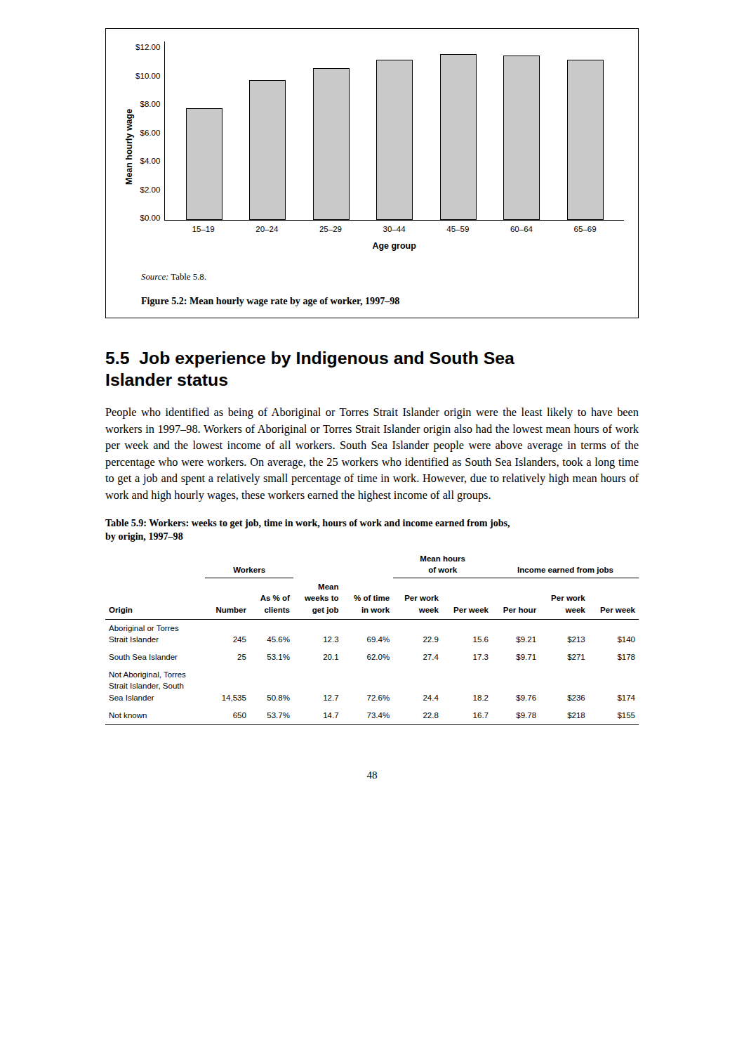Mean hourly wage
$12.00
$10.00
$8.00
$6.00
$4.00
$2.00
$0.00
15–19 20–24 25–29 30–44 45–59 60–64 65–69
Age group
Source: Table 5.8.
Figure 5.2: Mean hourly wage rate by age of worker, 1997–98
5.5 Job experience by Indigenous and South Sea
Islander status
People who identified as being of Aboriginal or Torres Strait Islander origin were the least likely to have been workers in 1997–98. Workers of Aboriginal or Torres Strait Islander origin also had the lowest mean hours of work per week and the lowest income of all workers. South Sea Islander people were above average in terms of the percentage who were workers. On average, the 25 workers who identified as South Sea Islanders, took a long time to get a job and spent a relatively small percentage of time in work. However, due to relatively high mean hours of work and high hourly wages, these workers earned the highest income of all groups.
Table 5.9: Workers: weeks to get job, time in work, hours of work and income earned from jobs,
by origin, 1997–98
| | Workers | | | Mean hours of work | Income earned from jobs |
| --- | --- | --- | --- | --- | --- |
| Origin | Number | As % of clients | Mean weeks to get job | % of time in work | Per work week | Per week | Per hour | Per work week | Per week |
| Aboriginal or Torres Strait Islander | 245 | 45.6% | 12.3 | 69.4% | 22.9 | 15.6 | $9.21 | $213 | $140 |
| South Sea Islander | 25 | 53.1% | 20.1 | 62.0% | 27.4 | 17.3 | $9.71 | $271 | $178 |
| Not Aboriginal, Torres Strait Islander, South Sea Islander | 14,535 | 50.8% | 12.7 | 72.6% | 24.4 | 18.2 | $9.76 | $236 | $174 |
| Not known | 650 | 53.7% | 14.7 | 73.4% | 22.8 | 16.7 | $9.78 | $218 | $155 |
48